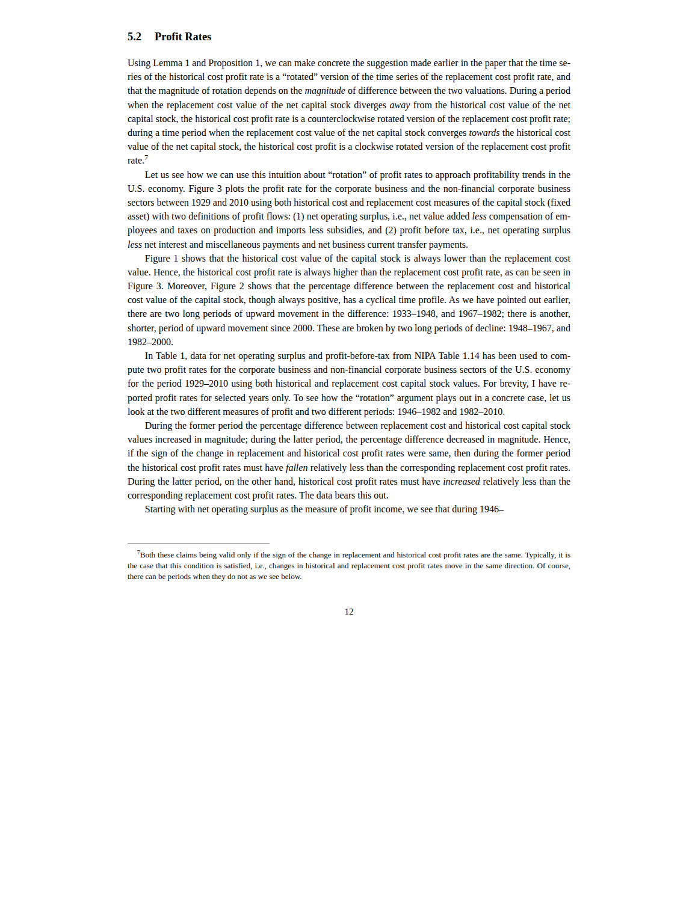5.2 Profit Rates
Using Lemma 1 and Proposition 1, we can make concrete the suggestion made earlier in the paper that the time series of the historical cost profit rate is a “rotated” version of the time series of the replacement cost profit rate, and that the magnitude of rotation depends on the magnitude of difference between the two valuations. During a period when the replacement cost value of the net capital stock diverges away from the historical cost value of the net capital stock, the historical cost profit rate is a counterclockwise rotated version of the replacement cost profit rate; during a time period when the replacement cost value of the net capital stock converges towards the historical cost value of the net capital stock, the historical cost profit is a clockwise rotated version of the replacement cost profit rate.7
Let us see how we can use this intuition about “rotation” of profit rates to approach profitability trends in the U.S. economy. Figure 3 plots the profit rate for the corporate business and the non-financial corporate business sectors between 1929 and 2010 using both historical cost and replacement cost measures of the capital stock (fixed asset) with two definitions of profit flows: (1) net operating surplus, i.e., net value added less compensation of employees and taxes on production and imports less subsidies, and (2) profit before tax, i.e., net operating surplus less net interest and miscellaneous payments and net business current transfer payments.
Figure 1 shows that the historical cost value of the capital stock is always lower than the replacement cost value. Hence, the historical cost profit rate is always higher than the replacement cost profit rate, as can be seen in Figure 3. Moreover, Figure 2 shows that the percentage difference between the replacement cost and historical cost value of the capital stock, though always positive, has a cyclical time profile. As we have pointed out earlier, there are two long periods of upward movement in the difference: 1933–1948, and 1967–1982; there is another, shorter, period of upward movement since 2000. These are broken by two long periods of decline: 1948–1967, and 1982–2000.
In Table 1, data for net operating surplus and profit-before-tax from NIPA Table 1.14 has been used to compute two profit rates for the corporate business and non-financial corporate business sectors of the U.S. economy for the period 1929–2010 using both historical and replacement cost capital stock values. For brevity, I have reported profit rates for selected years only. To see how the “rotation” argument plays out in a concrete case, let us look at the two different measures of profit and two different periods: 1946–1982 and 1982–2010.
During the former period the percentage difference between replacement cost and historical cost capital stock values increased in magnitude; during the latter period, the percentage difference decreased in magnitude. Hence, if the sign of the change in replacement and historical cost profit rates were same, then during the former period the historical cost profit rates must have fallen relatively less than the corresponding replacement cost profit rates. During the latter period, on the other hand, historical cost profit rates must have increased relatively less than the corresponding replacement cost profit rates. The data bears this out.
Starting with net operating surplus as the measure of profit income, we see that during 1946–
7Both these claims being valid only if the sign of the change in replacement and historical cost profit rates are the same. Typically, it is the case that this condition is satisfied, i.e., changes in historical and replacement cost profit rates move in the same direction. Of course, there can be periods when they do not as we see below.
12